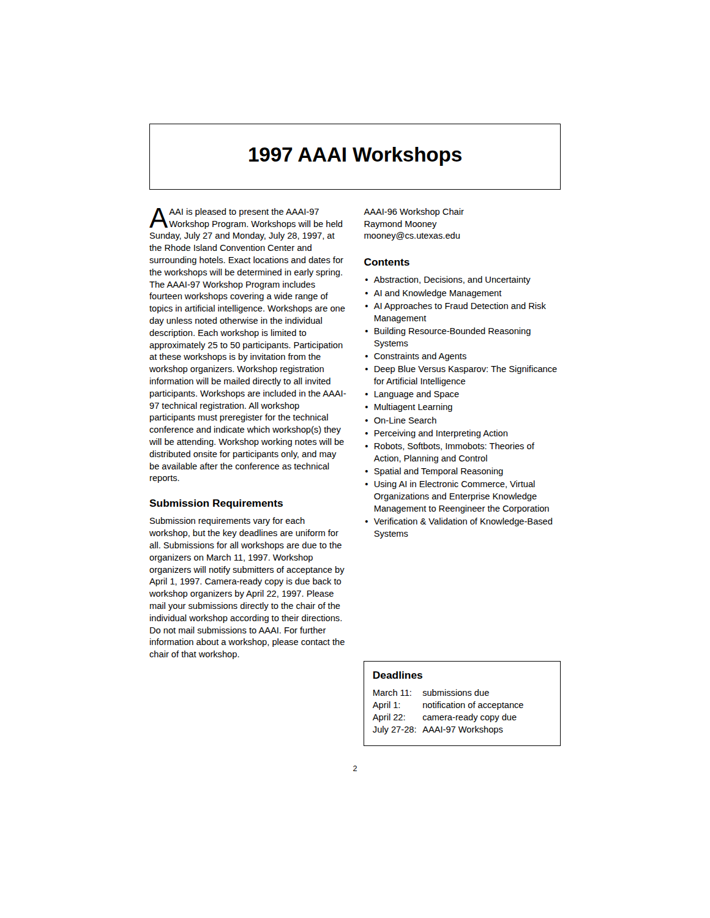1997 AAAI Workshops
AAAI is pleased to present the AAAI-97 Workshop Program. Workshops will be held Sunday, July 27 and Monday, July 28, 1997, at the Rhode Island Convention Center and surrounding hotels. Exact locations and dates for the workshops will be determined in early spring. The AAAI-97 Workshop Program includes fourteen workshops covering a wide range of topics in artificial intelligence. Workshops are one day unless noted otherwise in the individual description. Each workshop is limited to approximately 25 to 50 participants. Participation at these workshops is by invitation from the workshop organizers. Workshop registration information will be mailed directly to all invited participants. Workshops are included in the AAAI-97 technical registration. All workshop participants must preregister for the technical conference and indicate which workshop(s) they will be attending. Workshop working notes will be distributed onsite for participants only, and may be available after the conference as technical reports.
Submission Requirements
Submission requirements vary for each workshop, but the key deadlines are uniform for all. Submissions for all workshops are due to the organizers on March 11, 1997. Workshop organizers will notify submitters of acceptance by April 1, 1997. Camera-ready copy is due back to workshop organizers by April 22, 1997. Please mail your submissions directly to the chair of the individual workshop according to their directions. Do not mail submissions to AAAI. For further information about a workshop, please contact the chair of that workshop.
AAAI-96 Workshop Chair
Raymond Mooney
mooney@cs.utexas.edu
Contents
Abstraction, Decisions, and Uncertainty
AI and Knowledge Management
AI Approaches to Fraud Detection and Risk Management
Building Resource-Bounded Reasoning Systems
Constraints and Agents
Deep Blue Versus Kasparov: The Significance for Artificial Intelligence
Language and Space
Multiagent Learning
On-Line Search
Perceiving and Interpreting Action
Robots, Softbots, Immobots: Theories of Action, Planning and Control
Spatial and Temporal Reasoning
Using AI in Electronic Commerce, Virtual Organizations and Enterprise Knowledge Management to Reengineer the Corporation
Verification & Validation of Knowledge-Based Systems
Deadlines
| March 11: | submissions due |
| April 1: | notification of acceptance |
| April 22: | camera-ready copy due |
| July 27-28: | AAAI-97 Workshops |
2